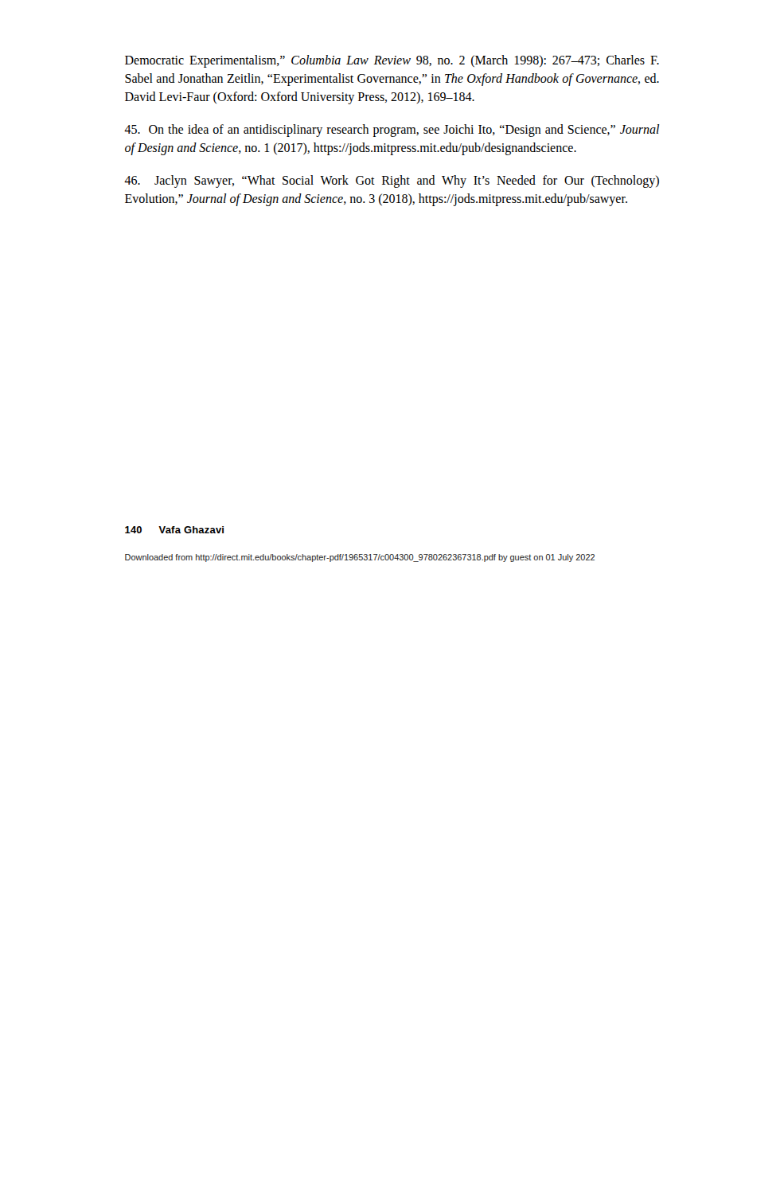Democratic Experimentalism,” Columbia Law Review 98, no. 2 (March 1998): 267–473; Charles F. Sabel and Jonathan Zeitlin, “Experimentalist Governance,” in The Oxford Handbook of Governance, ed. David Levi-Faur (Oxford: Oxford University Press, 2012), 169–184.
45. On the idea of an antidisciplinary research program, see Joichi Ito, “Design and Science,” Journal of Design and Science, no. 1 (2017), https://jods.mitpress.mit.edu/pub/designandscience.
46. Jaclyn Sawyer, “What Social Work Got Right and Why It’s Needed for Our (Technology) Evolution,” Journal of Design and Science, no. 3 (2018), https://jods.mitpress.mit.edu/pub/sawyer.
140 Vafa Ghazavi
Downloaded from http://direct.mit.edu/books/chapter-pdf/1965317/c004300_9780262367318.pdf by guest on 01 July 2022